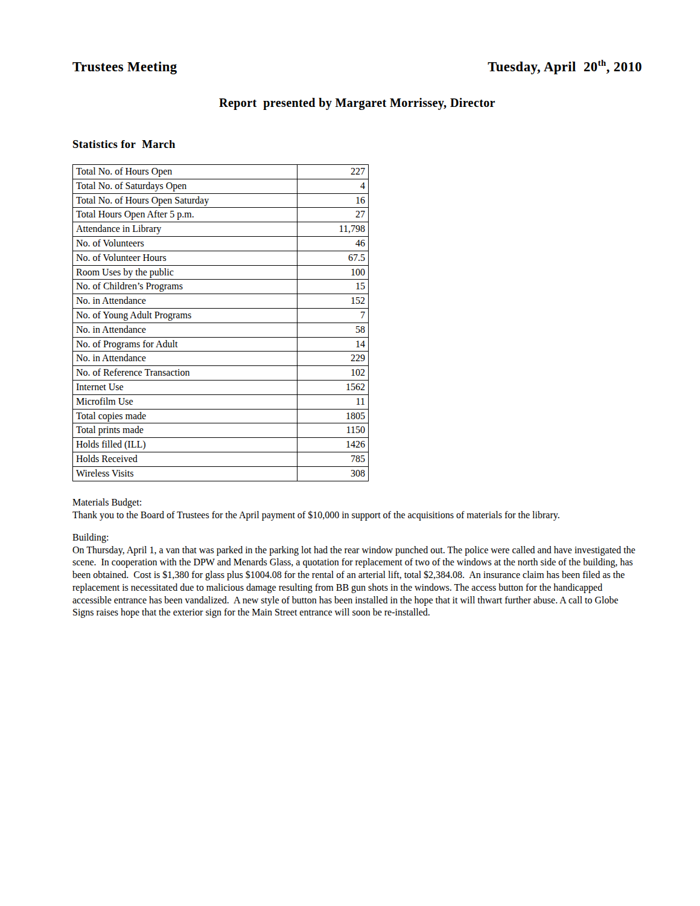Trustees Meeting Tuesday, April 20th, 2010
Report presented by Margaret Morrissey, Director
Statistics for March
| Total No. of Hours Open | 227 |
| Total No. of Saturdays Open | 4 |
| Total No. of Hours Open Saturday | 16 |
| Total Hours Open After 5 p.m. | 27 |
| Attendance in Library | 11,798 |
| No. of Volunteers | 46 |
| No. of Volunteer Hours | 67.5 |
| Room Uses by the public | 100 |
| No. of Children’s Programs | 15 |
| No. in Attendance | 152 |
| No. of Young Adult Programs | 7 |
| No. in Attendance | 58 |
| No. of Programs for Adult | 14 |
| No. in Attendance | 229 |
| No. of Reference Transaction | 102 |
| Internet Use | 1562 |
| Microfilm Use | 11 |
| Total copies made | 1805 |
| Total prints made | 1150 |
| Holds filled (ILL) | 1426 |
| Holds Received | 785 |
| Wireless Visits | 308 |
Materials Budget:
Thank you to the Board of Trustees for the April payment of $10,000 in support of the acquisitions of materials for the library.
Building:
On Thursday, April 1, a van that was parked in the parking lot had the rear window punched out. The police were called and have investigated the scene. In cooperation with the DPW and Menards Glass, a quotation for replacement of two of the windows at the north side of the building, has been obtained. Cost is $1,380 for glass plus $1004.08 for the rental of an arterial lift, total $2,384.08. An insurance claim has been filed as the replacement is necessitated due to malicious damage resulting from BB gun shots in the windows. The access button for the handicapped accessible entrance has been vandalized. A new style of button has been installed in the hope that it will thwart further abuse. A call to Globe Signs raises hope that the exterior sign for the Main Street entrance will soon be re-installed.